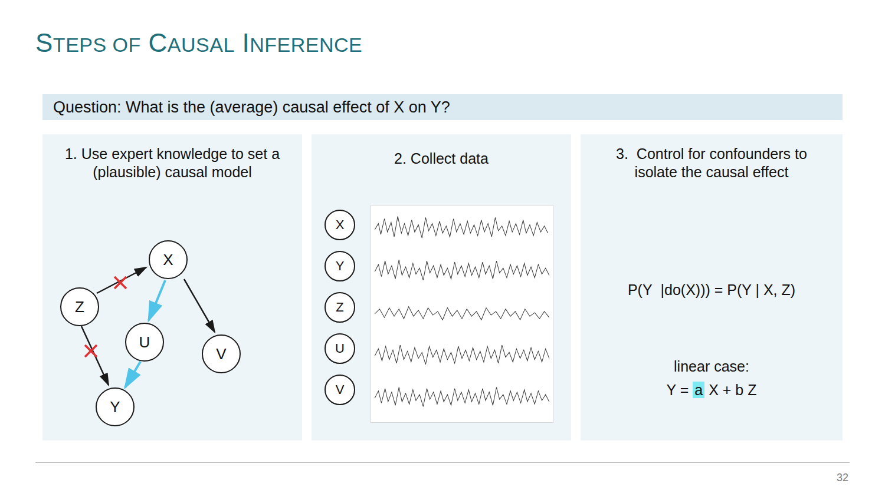STEPS OF CAUSAL INFERENCE
Question: What is the (average) causal effect of X on Y?
1. Use expert knowledge to set a (plausible) causal model
Z
X
U
V
Y
2. Collect data
X
Y
Z
U
V
3. Control for confounders to isolate the causal effect
P(Y |do(X))) = P(Y | X, Z)
linear case:
Y = a X + b Z
32